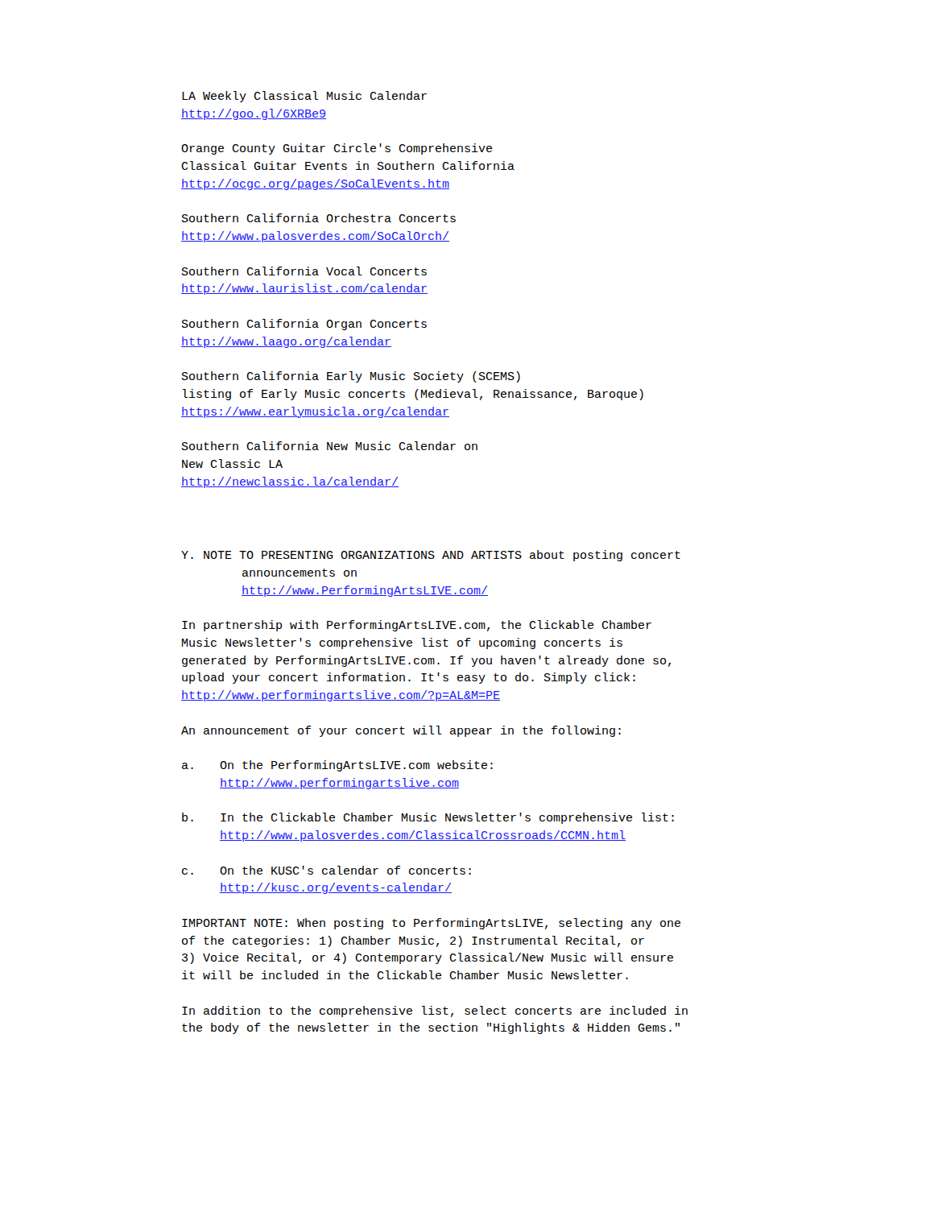LA Weekly Classical Music Calendar http://goo.gl/6XRBe9
Orange County Guitar Circle's Comprehensive Classical Guitar Events in Southern California http://ocgc.org/pages/SoCalEvents.htm
Southern California Orchestra Concerts http://www.palosverdes.com/SoCalOrch/
Southern California Vocal Concerts http://www.laurislist.com/calendar
Southern California Organ Concerts http://www.laago.org/calendar
Southern California Early Music Society (SCEMS) listing of Early Music concerts (Medieval, Renaissance, Baroque) https://www.earlymusicla.org/calendar
Southern California New Music Calendar on New Classic LA http://newclassic.la/calendar/
Y. NOTE TO PRESENTING ORGANIZATIONS AND ARTISTS about posting concert announcements on http://www.PerformingArtsLIVE.com/
In partnership with PerformingArtsLIVE.com, the Clickable Chamber Music Newsletter's comprehensive list of upcoming concerts is generated by PerformingArtsLIVE.com. If you haven't already done so, upload your concert information. It's easy to do. Simply click: http://www.performingartslive.com/?p=AL&M=PE
An announcement of your concert will appear in the following:
a. On the PerformingArtsLIVE.com website: http://www.performingartslive.com
b. In the Clickable Chamber Music Newsletter's comprehensive list: http://www.palosverdes.com/ClassicalCrossroads/CCMN.html
c. On the KUSC's calendar of concerts: http://kusc.org/events-calendar/
IMPORTANT NOTE: When posting to PerformingArtsLIVE, selecting any one of the categories: 1) Chamber Music, 2) Instrumental Recital, or 3) Voice Recital, or 4) Contemporary Classical/New Music will ensure it will be included in the Clickable Chamber Music Newsletter.
In addition to the comprehensive list, select concerts are included in the body of the newsletter in the section "Highlights & Hidden Gems."